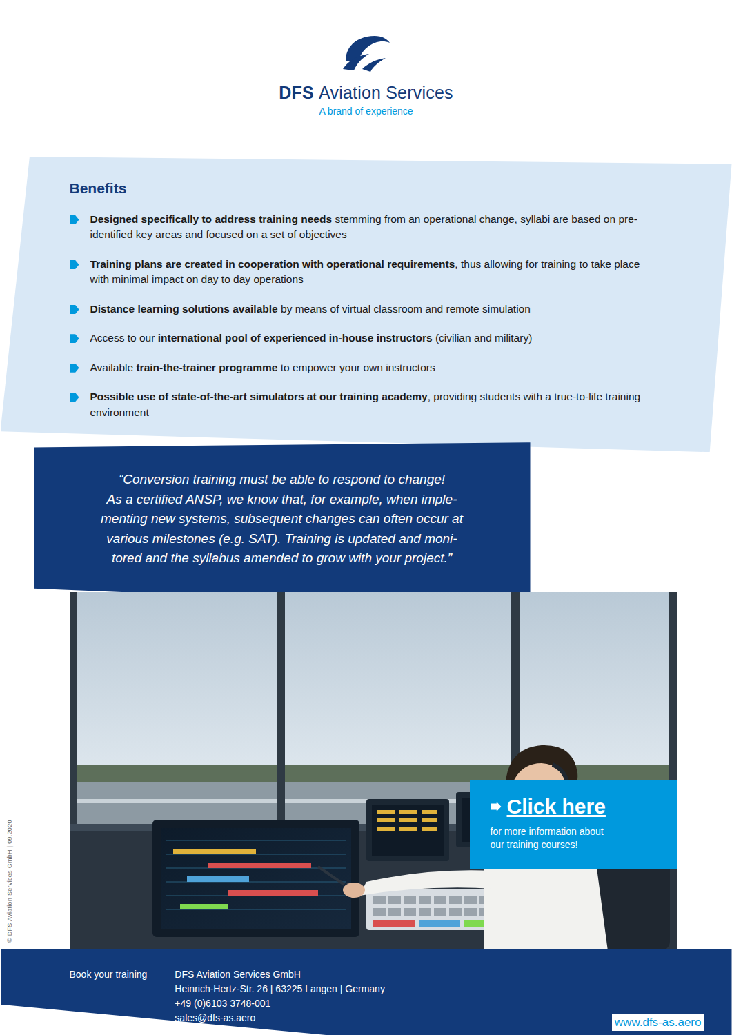DFS Aviation Services
A brand of experience
Benefits
Designed specifically to address training needs stemming from an operational change, syllabi are based on pre-identified key areas and focused on a set of objectives
Training plans are created in cooperation with operational requirements, thus allowing for training to take place with minimal impact on day to day operations
Distance learning solutions available by means of virtual classroom and remote simulation
Access to our international pool of experienced in-house instructors (civilian and military)
Available train-the-trainer programme to empower your own instructors
Possible use of state-of-the-art simulators at our training academy, providing students with a true-to-life training environment
“Conversion training must be able to respond to change! As a certified ANSP, we know that, for example, when imple- menting new systems, subsequent changes can often occur at various milestones (e.g. SAT). Training is updated and moni- tored and the syllabus amended to grow with your project.”
Click here
for more information about
our training courses!
Book your training
DFS Aviation Services GmbH
Heinrich-Hertz-Str. 26 | 63225 Langen | Germany
+49 (0)6103 3748-001
sales@dfs-as.aero
www.dfs-as.aero
© DFS Aviation Services GmbH | 09.2020